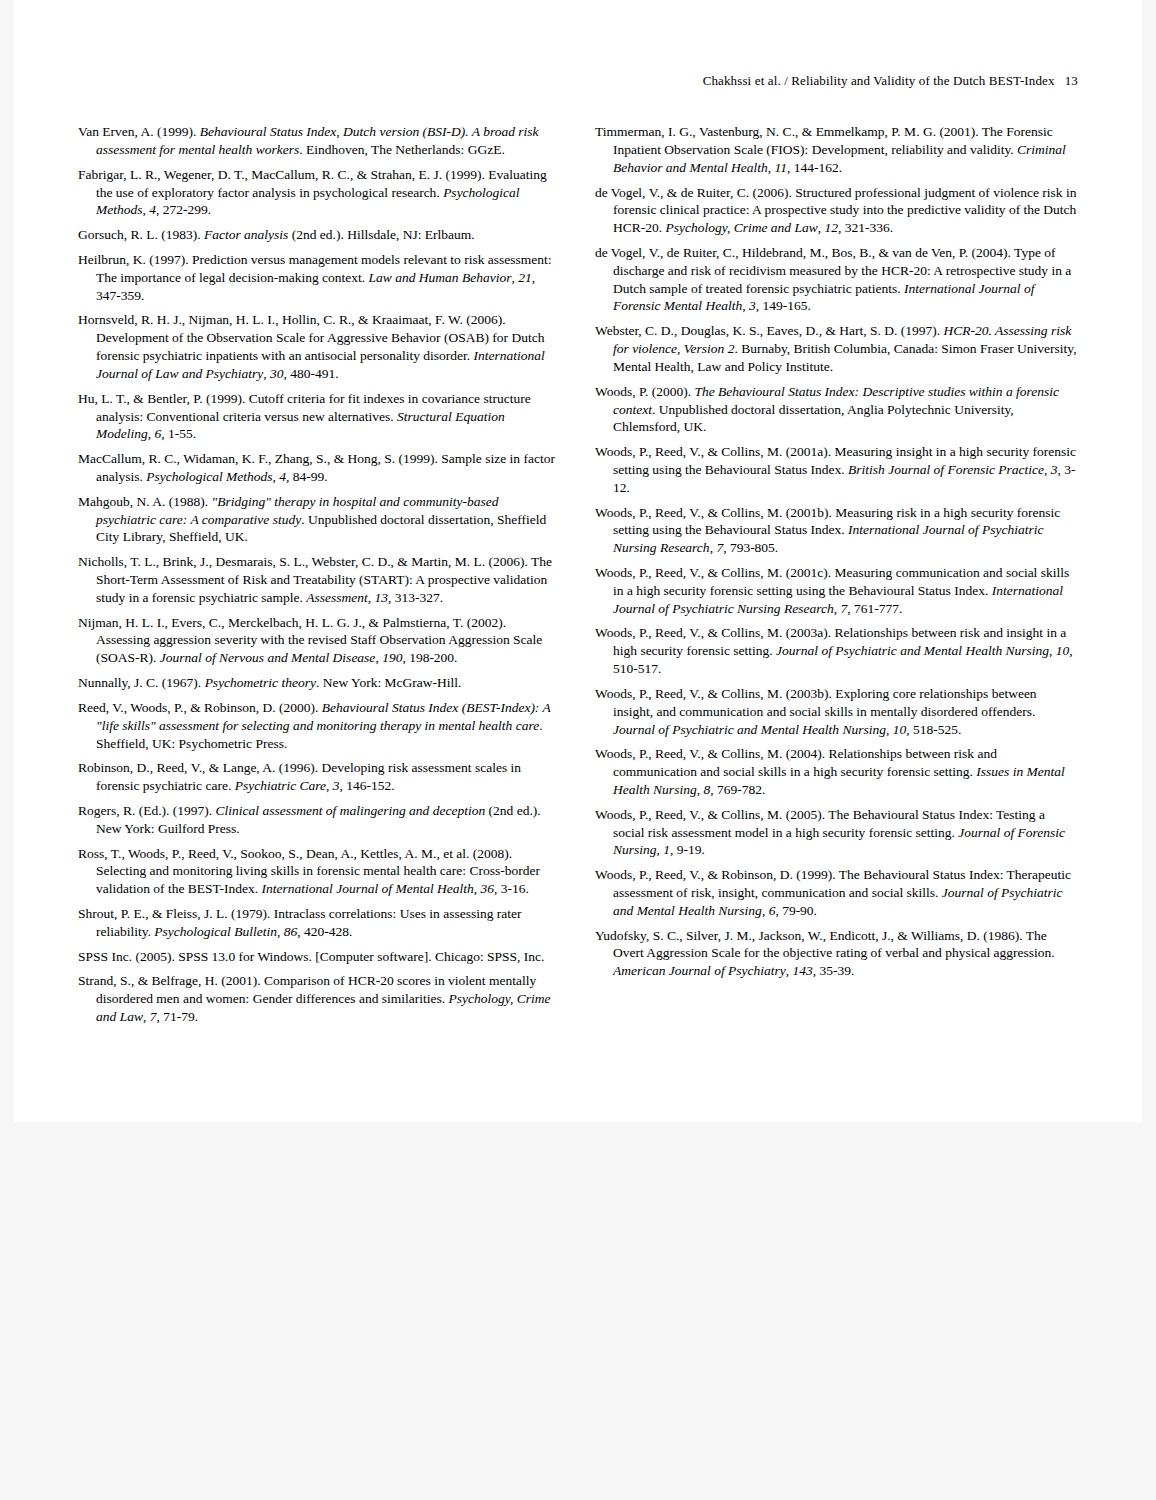Chakhssi et al. / Reliability and Validity of the Dutch BEST-Index 13
Van Erven, A. (1999). Behavioural Status Index, Dutch version (BSI-D). A broad risk assessment for mental health workers. Eindhoven, The Netherlands: GGzE.
Fabrigar, L. R., Wegener, D. T., MacCallum, R. C., & Strahan, E. J. (1999). Evaluating the use of exploratory factor analysis in psychological research. Psychological Methods, 4, 272-299.
Gorsuch, R. L. (1983). Factor analysis (2nd ed.). Hillsdale, NJ: Erlbaum.
Heilbrun, K. (1997). Prediction versus management models relevant to risk assessment: The importance of legal decision-making context. Law and Human Behavior, 21, 347-359.
Hornsveld, R. H. J., Nijman, H. L. I., Hollin, C. R., & Kraaimaat, F. W. (2006). Development of the Observation Scale for Aggressive Behavior (OSAB) for Dutch forensic psychiatric inpatients with an antisocial personality disorder. International Journal of Law and Psychiatry, 30, 480-491.
Hu, L. T., & Bentler, P. (1999). Cutoff criteria for fit indexes in covariance structure analysis: Conventional criteria versus new alternatives. Structural Equation Modeling, 6, 1-55.
MacCallum, R. C., Widaman, K. F., Zhang, S., & Hong, S. (1999). Sample size in factor analysis. Psychological Methods, 4, 84-99.
Mahgoub, N. A. (1988). "Bridging" therapy in hospital and community-based psychiatric care: A comparative study. Unpublished doctoral dissertation, Sheffield City Library, Sheffield, UK.
Nicholls, T. L., Brink, J., Desmarais, S. L., Webster, C. D., & Martin, M. L. (2006). The Short-Term Assessment of Risk and Treatability (START): A prospective validation study in a forensic psychiatric sample. Assessment, 13, 313-327.
Nijman, H. L. I., Evers, C., Merckelbach, H. L. G. J., & Palmstierna, T. (2002). Assessing aggression severity with the revised Staff Observation Aggression Scale (SOAS-R). Journal of Nervous and Mental Disease, 190, 198-200.
Nunnally, J. C. (1967). Psychometric theory. New York: McGraw-Hill.
Reed, V., Woods, P., & Robinson, D. (2000). Behavioural Status Index (BEST-Index): A "life skills" assessment for selecting and monitoring therapy in mental health care. Sheffield, UK: Psychometric Press.
Robinson, D., Reed, V., & Lange, A. (1996). Developing risk assessment scales in forensic psychiatric care. Psychiatric Care, 3, 146-152.
Rogers, R. (Ed.). (1997). Clinical assessment of malingering and deception (2nd ed.). New York: Guilford Press.
Ross, T., Woods, P., Reed, V., Sookoo, S., Dean, A., Kettles, A. M., et al. (2008). Selecting and monitoring living skills in forensic mental health care: Cross-border validation of the BEST-Index. International Journal of Mental Health, 36, 3-16.
Shrout, P. E., & Fleiss, J. L. (1979). Intraclass correlations: Uses in assessing rater reliability. Psychological Bulletin, 86, 420-428.
SPSS Inc. (2005). SPSS 13.0 for Windows. [Computer software]. Chicago: SPSS, Inc.
Strand, S., & Belfrage, H. (2001). Comparison of HCR-20 scores in violent mentally disordered men and women: Gender differences and similarities. Psychology, Crime and Law, 7, 71-79.
Timmerman, I. G., Vastenburg, N. C., & Emmelkamp, P. M. G. (2001). The Forensic Inpatient Observation Scale (FIOS): Development, reliability and validity. Criminal Behavior and Mental Health, 11, 144-162.
de Vogel, V., & de Ruiter, C. (2006). Structured professional judgment of violence risk in forensic clinical practice: A prospective study into the predictive validity of the Dutch HCR-20. Psychology, Crime and Law, 12, 321-336.
de Vogel, V., de Ruiter, C., Hildebrand, M., Bos, B., & van de Ven, P. (2004). Type of discharge and risk of recidivism measured by the HCR-20: A retrospective study in a Dutch sample of treated forensic psychiatric patients. International Journal of Forensic Mental Health, 3, 149-165.
Webster, C. D., Douglas, K. S., Eaves, D., & Hart, S. D. (1997). HCR-20. Assessing risk for violence, Version 2. Burnaby, British Columbia, Canada: Simon Fraser University, Mental Health, Law and Policy Institute.
Woods, P. (2000). The Behavioural Status Index: Descriptive studies within a forensic context. Unpublished doctoral dissertation, Anglia Polytechnic University, Chlemsford, UK.
Woods, P., Reed, V., & Collins, M. (2001a). Measuring insight in a high security forensic setting using the Behavioural Status Index. British Journal of Forensic Practice, 3, 3-12.
Woods, P., Reed, V., & Collins, M. (2001b). Measuring risk in a high security forensic setting using the Behavioural Status Index. International Journal of Psychiatric Nursing Research, 7, 793-805.
Woods, P., Reed, V., & Collins, M. (2001c). Measuring communication and social skills in a high security forensic setting using the Behavioural Status Index. International Journal of Psychiatric Nursing Research, 7, 761-777.
Woods, P., Reed, V., & Collins, M. (2003a). Relationships between risk and insight in a high security forensic setting. Journal of Psychiatric and Mental Health Nursing, 10, 510-517.
Woods, P., Reed, V., & Collins, M. (2003b). Exploring core relationships between insight, and communication and social skills in mentally disordered offenders. Journal of Psychiatric and Mental Health Nursing, 10, 518-525.
Woods, P., Reed, V., & Collins, M. (2004). Relationships between risk and communication and social skills in a high security forensic setting. Issues in Mental Health Nursing, 8, 769-782.
Woods, P., Reed, V., & Collins, M. (2005). The Behavioural Status Index: Testing a social risk assessment model in a high security forensic setting. Journal of Forensic Nursing, 1, 9-19.
Woods, P., Reed, V., & Robinson, D. (1999). The Behavioural Status Index: Therapeutic assessment of risk, insight, communication and social skills. Journal of Psychiatric and Mental Health Nursing, 6, 79-90.
Yudofsky, S. C., Silver, J. M., Jackson, W., Endicott, J., & Williams, D. (1986). The Overt Aggression Scale for the objective rating of verbal and physical aggression. American Journal of Psychiatry, 143, 35-39.